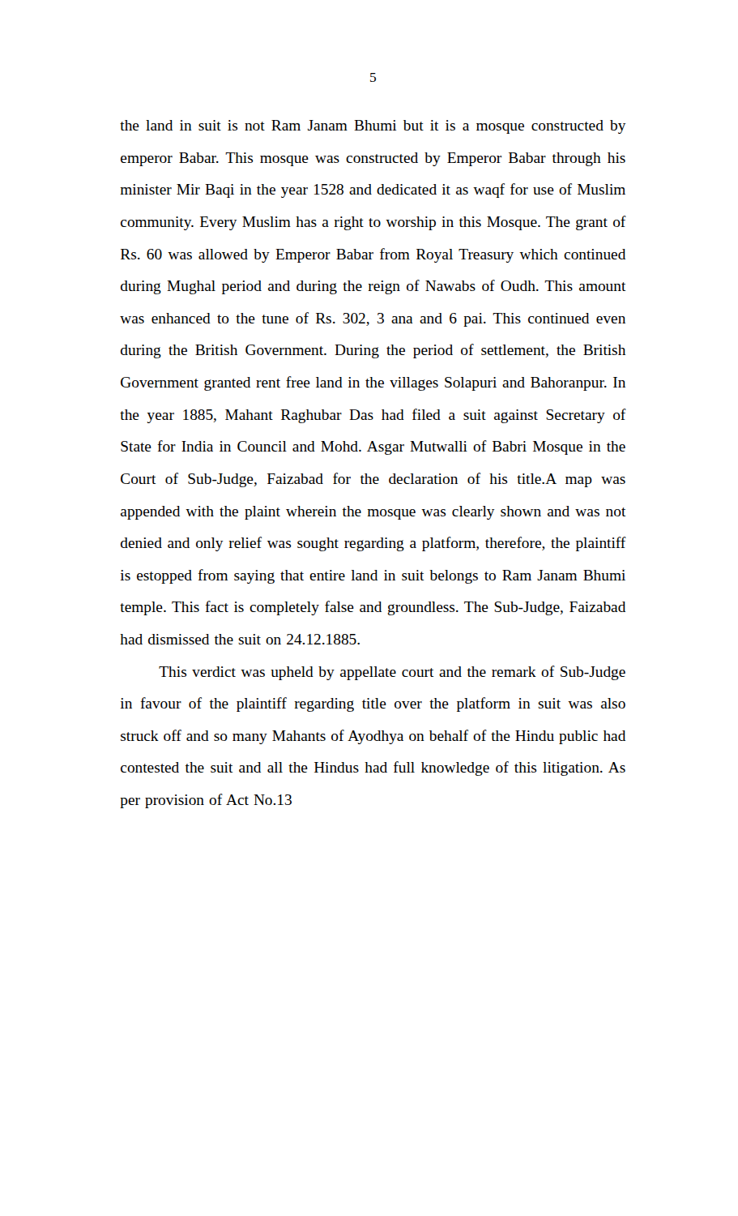5
the land in suit is not Ram Janam Bhumi but it is a mosque constructed by emperor Babar. This mosque was constructed by Emperor Babar through his minister Mir Baqi in the year 1528 and dedicated it as waqf for use of Muslim community. Every Muslim has a right to worship in this Mosque. The grant of Rs. 60 was allowed by Emperor Babar from Royal Treasury which continued during Mughal period and during the reign of Nawabs of Oudh. This amount was enhanced to the tune of Rs. 302, 3 ana and 6 pai. This continued even during the British Government. During the period of settlement, the British Government granted rent free land in the villages Solapuri and Bahoranpur. In the year 1885, Mahant Raghubar Das had filed a suit against Secretary of State for India in Council and Mohd. Asgar Mutwalli of Babri Mosque in the Court of Sub-Judge, Faizabad for the declaration of his title.A map was appended with the plaint wherein the mosque was clearly shown and was not denied and only relief was sought regarding a platform, therefore, the plaintiff is estopped from saying that entire land in suit belongs to Ram Janam Bhumi temple. This fact is completely false and groundless. The Sub-Judge, Faizabad had dismissed the suit on 24.12.1885.
This verdict was upheld by appellate court and the remark of Sub-Judge in favour of the plaintiff regarding title over the platform in suit was also struck off and so many Mahants of Ayodhya on behalf of the Hindu public had contested the suit and all the Hindus had full knowledge of this litigation. As per provision of Act No.13